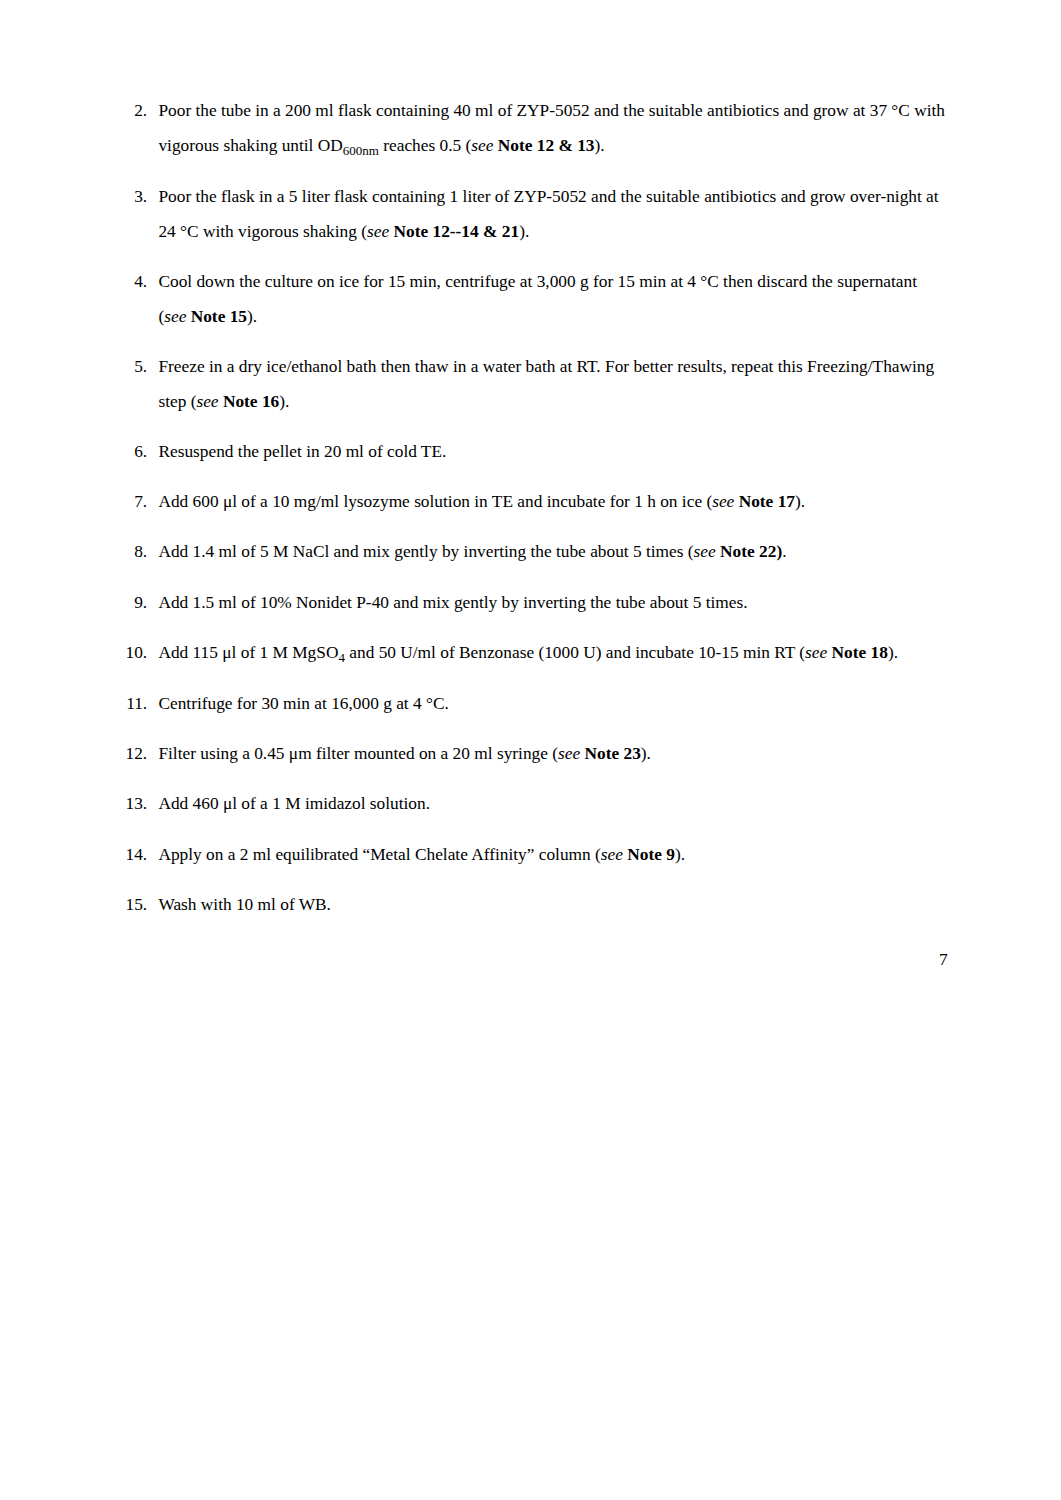Poor the tube in a 200 ml flask containing 40 ml of ZYP-5052 and the suitable antibiotics and grow at 37 °C with vigorous shaking until OD600nm reaches 0.5 (see Note 12 & 13).
Poor the flask in a 5 liter flask containing 1 liter of ZYP-5052 and the suitable antibiotics and grow over-night at 24 °C with vigorous shaking (see Note 12--14 & 21).
Cool down the culture on ice for 15 min, centrifuge at 3,000 g for 15 min at 4 °C then discard the supernatant (see Note 15).
Freeze in a dry ice/ethanol bath then thaw in a water bath at RT. For better results, repeat this Freezing/Thawing step (see Note 16).
Resuspend the pellet in 20 ml of cold TE.
Add 600 μl of a 10 mg/ml lysozyme solution in TE and incubate for 1 h on ice (see Note 17).
Add 1.4 ml of 5 M NaCl and mix gently by inverting the tube about 5 times (see Note 22).
Add 1.5 ml of 10% Nonidet P-40 and mix gently by inverting the tube about 5 times.
Add 115 μl of 1 M MgSO4 and 50 U/ml of Benzonase (1000 U) and incubate 10-15 min RT (see Note 18).
Centrifuge for 30 min at 16,000 g at 4 °C.
Filter using a 0.45 μm filter mounted on a 20 ml syringe (see Note 23).
Add 460 μl of a 1 M imidazol solution.
Apply on a 2 ml equilibrated “Metal Chelate Affinity” column (see Note 9).
Wash with 10 ml of WB.
7